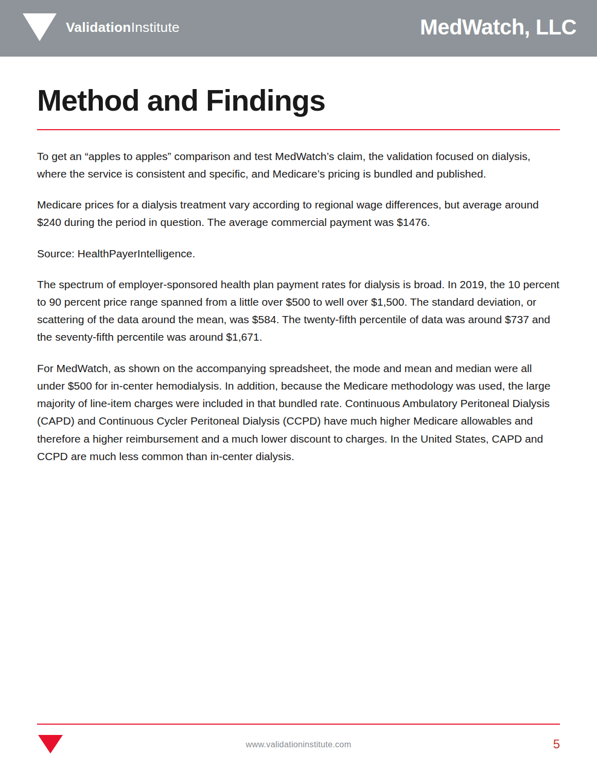Validation Institute
MedWatch, LLC
Method and Findings
To get an “apples to apples” comparison and test MedWatch’s claim, the validation focused on dialysis, where the service is consistent and specific, and Medicare’s pricing is bundled and published.
Medicare prices for a dialysis treatment vary according to regional wage differences, but average around $240 during the period in question. The average commercial payment was $1476.
Source: HealthPayerIntelligence.
The spectrum of employer-sponsored health plan payment rates for dialysis is broad. In 2019, the 10 percent to 90 percent price range spanned from a little over $500 to well over $1,500. The standard deviation, or scattering of the data around the mean, was $584. The twenty-fifth percentile of data was around $737 and the seventy-fifth percentile was around $1,671.
For MedWatch, as shown on the accompanying spreadsheet, the mode and mean and median were all under $500 for in-center hemodialysis. In addition, because the Medicare methodology was used, the large majority of line-item charges were included in that bundled rate. Continuous Ambulatory Peritoneal Dialysis (CAPD) and Continuous Cycler Peritoneal Dialysis (CCPD) have much higher Medicare allowables and therefore a higher reimbursement and a much lower discount to charges. In the United States, CAPD and CCPD are much less common than in-center dialysis.
www.validationinstitute.com
5